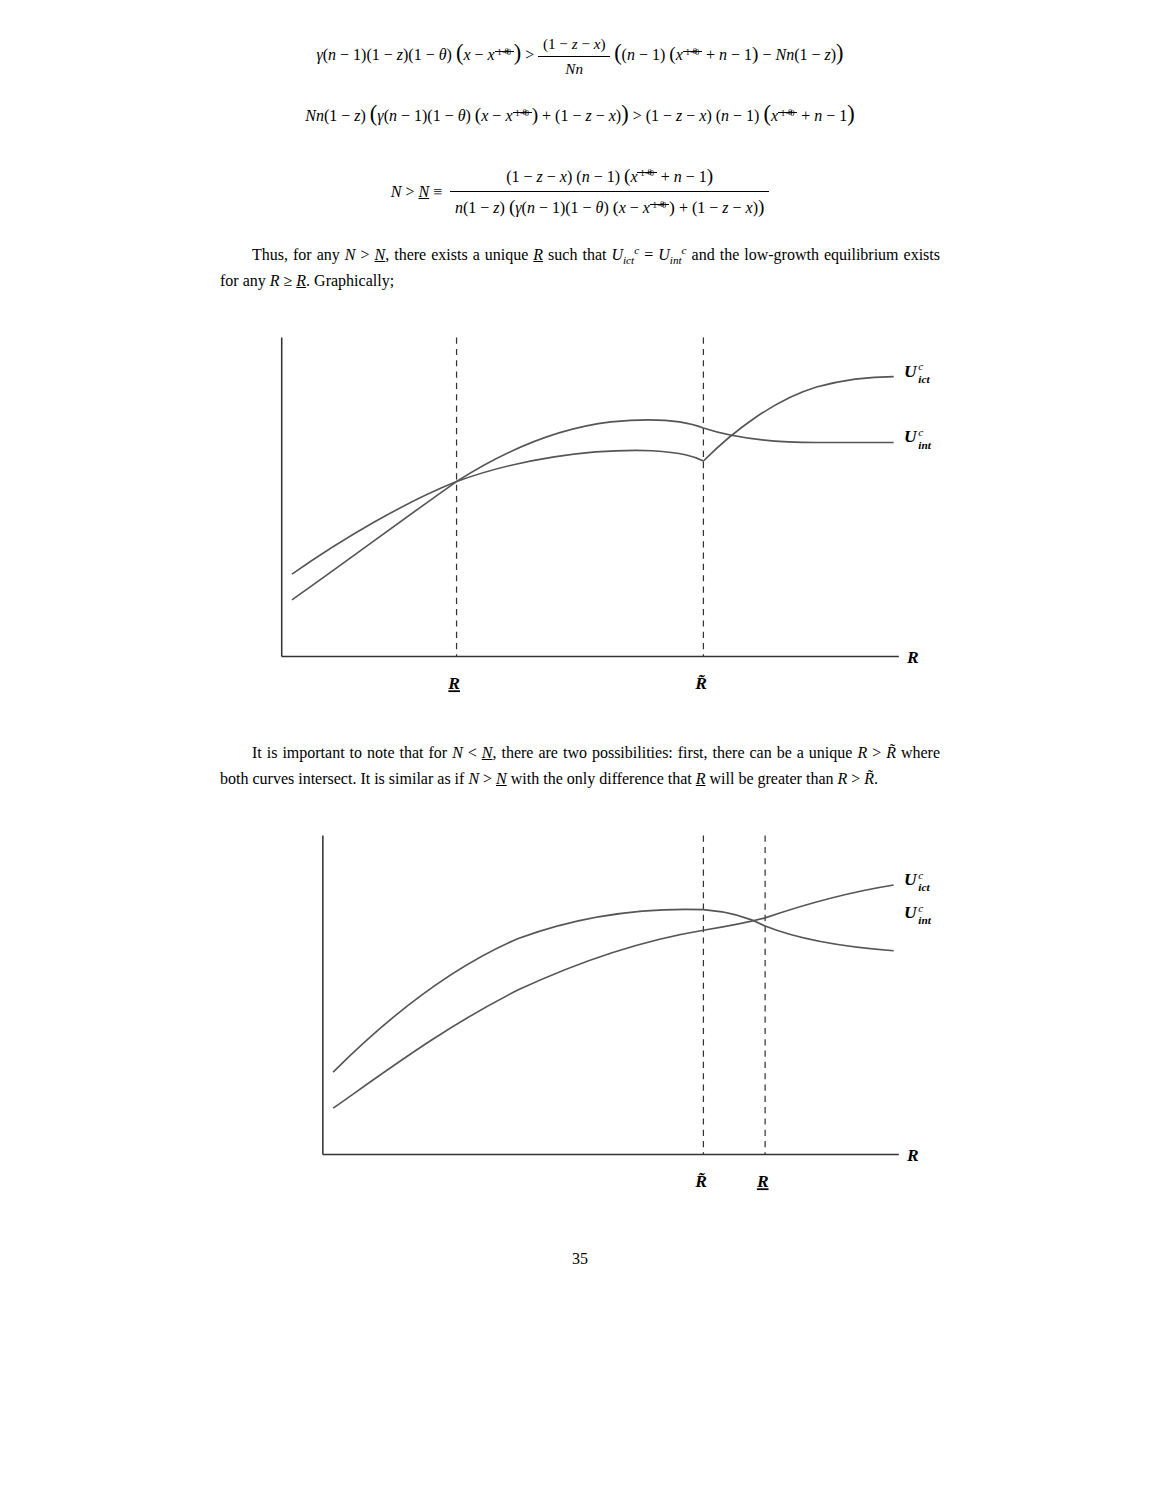γ(n − 1)(1 − z)(1 − θ) (x − x−θ 1−θ) > (1 − z − x) Nn ((n − 1) (x−θ 1−θ + n − 1) − Nn(1 − z))
Nn(1 − z) (γ(n − 1)(1 − θ) (x − x−θ 1−θ) + (1 − z − x)) > (1 − z − x) (n − 1) (x−θ 1−θ + n − 1)
N > N ≡ (1 − z − x) (n − 1) (x−θ 1−θ + n − 1) n(1 − z) (γ(n − 1)(1 − θ) (x − x−θ 1−θ) + (1 − z − x))
Thus, for any N > N, there exists a unique R such that Uictc = Uintc and the low-growth equilibrium exists for any R ≥ R. Graphically;
U c ict U c int R R R̃
It is important to note that for N < N, there are two possibilities: first, there can be a unique R > R̃ where both curves intersect. It is similar as if N > N with the only difference that R will be greater than R > R̃.
U c ict U c int R R̃ R
35